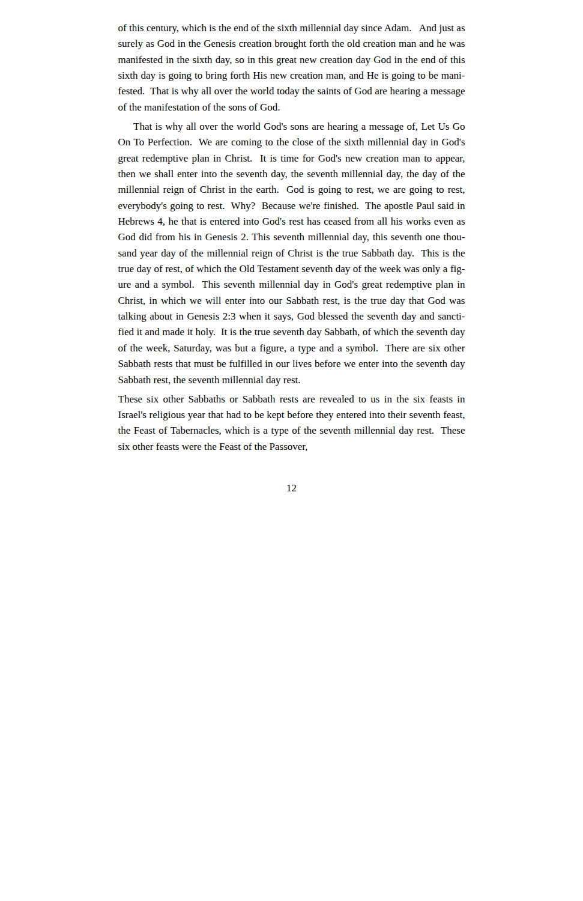of this century, which is the end of the sixth millennial day since Adam. And just as surely as God in the Genesis creation brought forth the old creation man and he was manifested in the sixth day, so in this great new creation day God in the end of this sixth day is going to bring forth His new creation man, and He is going to be manifested. That is why all over the world today the saints of God are hearing a message of the manifestation of the sons of God.
That is why all over the world God's sons are hearing a message of, Let Us Go On To Perfection. We are coming to the close of the sixth millennial day in God's great redemptive plan in Christ. It is time for God's new creation man to appear, then we shall enter into the seventh day, the seventh millennial day, the day of the millennial reign of Christ in the earth. God is going to rest, we are going to rest, everybody's going to rest. Why? Because we're finished. The apostle Paul said in Hebrews 4, he that is entered into God's rest has ceased from all his works even as God did from his in Genesis 2. This seventh millennial day, this seventh one thousand year day of the millennial reign of Christ is the true Sabbath day. This is the true day of rest, of which the Old Testament seventh day of the week was only a figure and a symbol. This seventh millennial day in God's great redemptive plan in Christ, in which we will enter into our Sabbath rest, is the true day that God was talking about in Genesis 2:3 when it says, God blessed the seventh day and sanctified it and made it holy. It is the true seventh day Sabbath, of which the seventh day of the week, Saturday, was but a figure, a type and a symbol. There are six other Sabbath rests that must be fulfilled in our lives before we enter into the seventh day Sabbath rest, the seventh millennial day rest.
These six other Sabbaths or Sabbath rests are revealed to us in the six feasts in Israel's religious year that had to be kept before they entered into their seventh feast, the Feast of Tabernacles, which is a type of the seventh millennial day rest. These six other feasts were the Feast of the Passover,
12